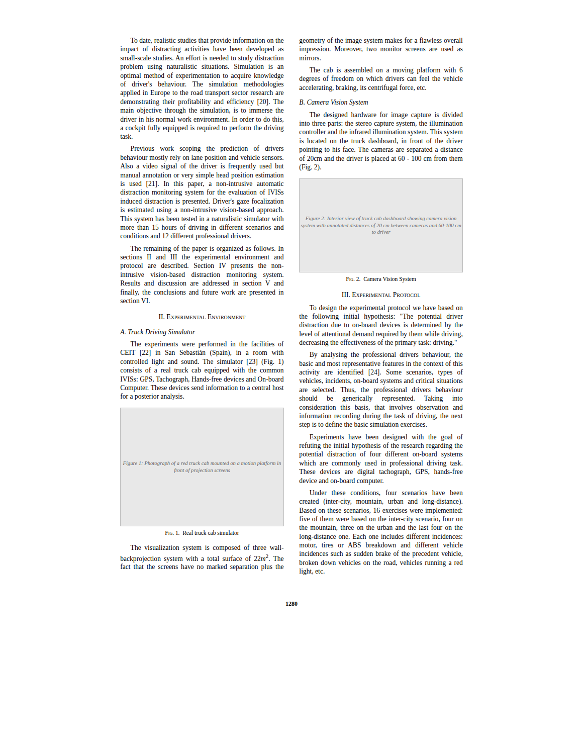To date, realistic studies that provide information on the impact of distracting activities have been developed as small-scale studies. An effort is needed to study distraction problem using naturalistic situations. Simulation is an optimal method of experimentation to acquire knowledge of driver's behaviour. The simulation methodologies applied in Europe to the road transport sector research are demonstrating their profitability and efficiency [20]. The main objective through the simulation, is to immerse the driver in his normal work environment. In order to do this, a cockpit fully equipped is required to perform the driving task.
Previous work scoping the prediction of drivers behaviour mostly rely on lane position and vehicle sensors. Also a video signal of the driver is frequently used but manual annotation or very simple head position estimation is used [21]. In this paper, a non-intrusive automatic distraction monitoring system for the evaluation of IVISs induced distraction is presented. Driver's gaze focalization is estimated using a non-intrusive vision-based approach. This system has been tested in a naturalistic simulator with more than 15 hours of driving in different scenarios and conditions and 12 different professional drivers.
The remaining of the paper is organized as follows. In sections II and III the experimental environment and protocol are described. Section IV presents the non-intrusive vision-based distraction monitoring system. Results and discussion are addressed in section V and finally, the conclusions and future work are presented in section VI.
II. Experimental Environment
A. Truck Driving Simulator
The experiments were performed in the facilities of CEIT [22] in San Sebastián (Spain), in a room with controlled light and sound. The simulator [23] (Fig. 1) consists of a real truck cab equipped with the common IVISs: GPS, Tachograph, Hands-free devices and On-board Computer. These devices send information to a central host for a posterior analysis.
Figure 1: Photograph of a red truck cab mounted on a motion platform in front of projection screens
Fig. 1. Real truck cab simulator
The visualization system is composed of three wall-backprojection system with a total surface of 22m2. The fact that the screens have no marked separation plus the geometry of the image system makes for a flawless overall impression. Moreover, two monitor screens are used as mirrors.
The cab is assembled on a moving platform with 6 degrees of freedom on which drivers can feel the vehicle accelerating, braking, its centrifugal force, etc.
B. Camera Vision System
The designed hardware for image capture is divided into three parts: the stereo capture system, the illumination controller and the infrared illumination system. This system is located on the truck dashboard, in front of the driver pointing to his face. The cameras are separated a distance of 20cm and the driver is placed at 60 - 100 cm from them (Fig. 2).
Figure 2: Interior view of truck cab dashboard showing camera vision system with annotated distances of 20 cm between cameras and 60-100 cm to driver
Fig. 2. Camera Vision System
III. Experimental Protocol
To design the experimental protocol we have based on the following initial hypothesis: "The potential driver distraction due to on-board devices is determined by the level of attentional demand required by them while driving, decreasing the effectiveness of the primary task: driving."
By analysing the professional drivers behaviour, the basic and most representative features in the context of this activity are identified [24]. Some scenarios, types of vehicles, incidents, on-board systems and critical situations are selected. Thus, the professional drivers behaviour should be generically represented. Taking into consideration this basis, that involves observation and information recording during the task of driving, the next step is to define the basic simulation exercises.
Experiments have been designed with the goal of refuting the initial hypothesis of the research regarding the potential distraction of four different on-board systems which are commonly used in professional driving task. These devices are digital tachograph, GPS, hands-free device and on-board computer.
Under these conditions, four scenarios have been created (inter-city, mountain, urban and long-distance). Based on these scenarios, 16 exercises were implemented: five of them were based on the inter-city scenario, four on the mountain, three on the urban and the last four on the long-distance one. Each one includes different incidences: motor, tires or ABS breakdown and different vehicle incidences such as sudden brake of the precedent vehicle, broken down vehicles on the road, vehicles running a red light, etc.
1280